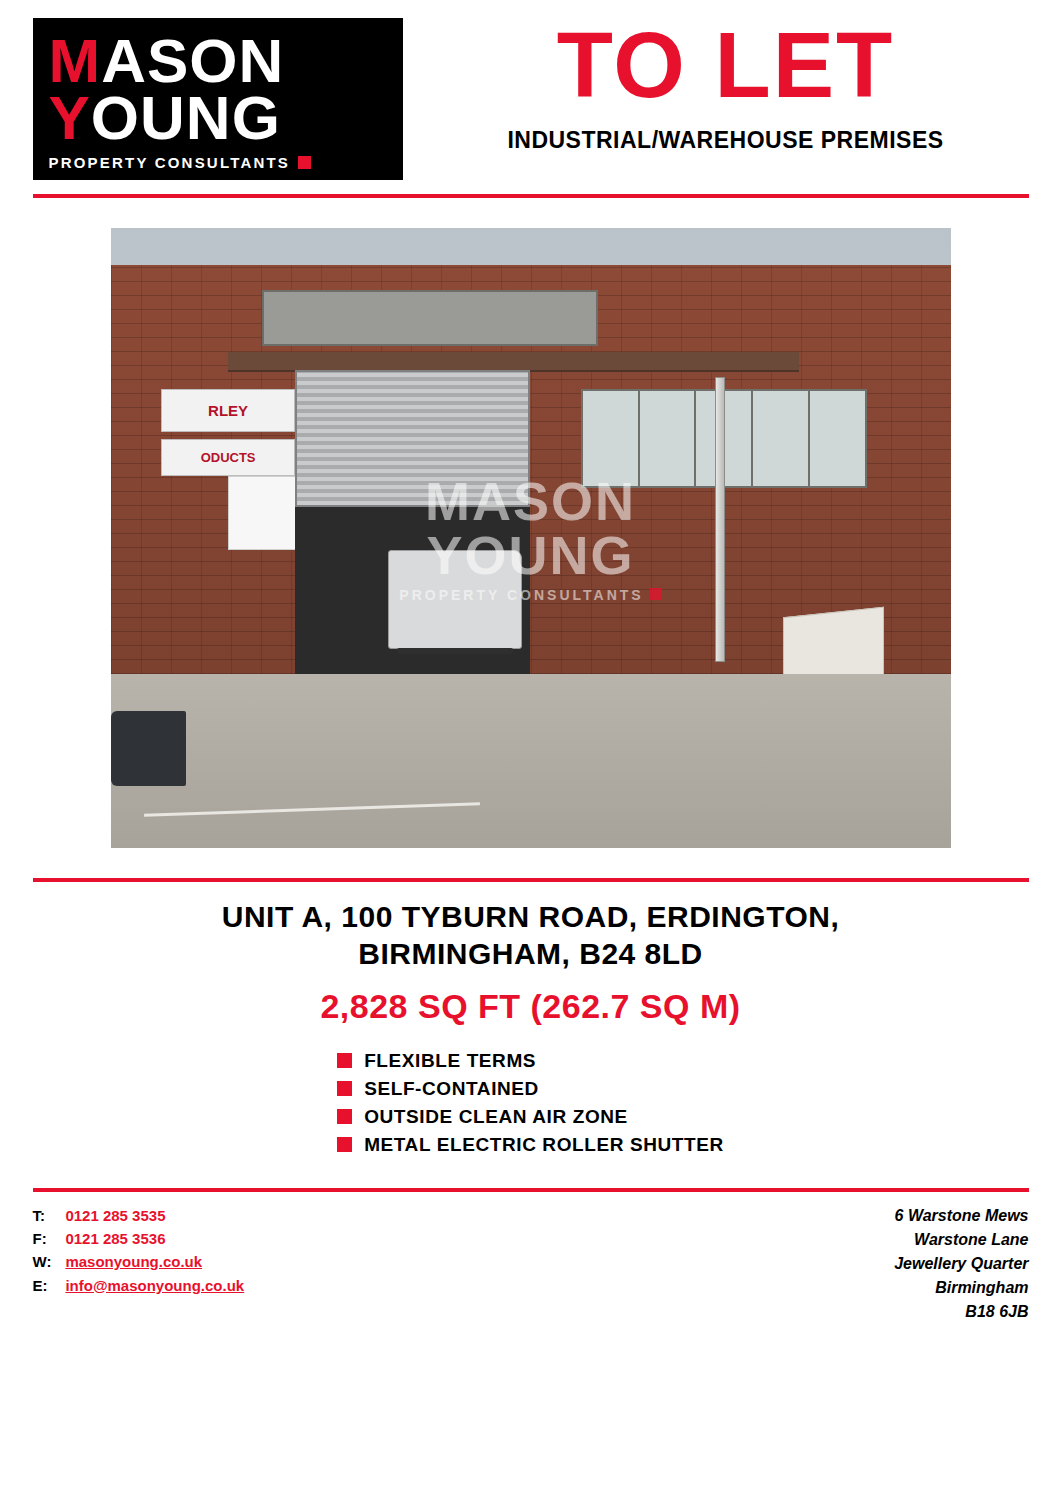MASON YOUNG PROPERTY CONSULTANTS
TO LET
INDUSTRIAL/WAREHOUSE PREMISES
RLEY
ODUCTS
MASON YOUNG PROPERTY CONSULTANTS
UNIT A, 100 TYBURN ROAD, ERDINGTON,
BIRMINGHAM, B24 8LD
2,828 SQ FT (262.7 SQ M)
FLEXIBLE TERMS
SELF-CONTAINED
OUTSIDE CLEAN AIR ZONE
METAL ELECTRIC ROLLER SHUTTER
| T: | 0121 285 3535 |
| F: | 0121 285 3536 |
| W: | masonyoung.co.uk |
| E: | info@masonyoung.co.uk |
6 Warstone Mews
Warstone Lane
Jewellery Quarter
Birmingham
B18 6JB